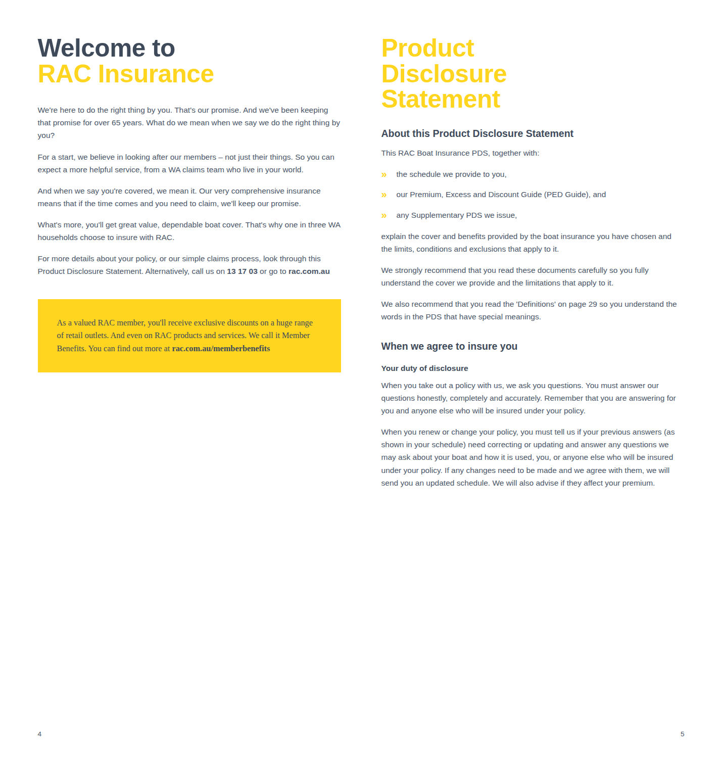Welcome to RAC Insurance
We're here to do the right thing by you. That's our promise. And we've been keeping that promise for over 65 years. What do we mean when we say we do the right thing by you?
For a start, we believe in looking after our members – not just their things. So you can expect a more helpful service, from a WA claims team who live in your world.
And when we say you're covered, we mean it. Our very comprehensive insurance means that if the time comes and you need to claim, we'll keep our promise.
What's more, you'll get great value, dependable boat cover. That's why one in three WA households choose to insure with RAC.
For more details about your policy, or our simple claims process, look through this Product Disclosure Statement. Alternatively, call us on 13 17 03 or go to rac.com.au
As a valued RAC member, you'll receive exclusive discounts on a huge range of retail outlets. And even on RAC products and services. We call it Member Benefits. You can find out more at rac.com.au/memberbenefits
4
Product
Disclosure
Statement
About this Product Disclosure Statement
This RAC Boat Insurance PDS, together with:
the schedule we provide to you,
our Premium, Excess and Discount Guide (PED Guide), and
any Supplementary PDS we issue,
explain the cover and benefits provided by the boat insurance you have chosen and the limits, conditions and exclusions that apply to it.
We strongly recommend that you read these documents carefully so you fully understand the cover we provide and the limitations that apply to it.
We also recommend that you read the 'Definitions' on page 29 so you understand the words in the PDS that have special meanings.
When we agree to insure you
Your duty of disclosure
When you take out a policy with us, we ask you questions. You must answer our questions honestly, completely and accurately. Remember that you are answering for you and anyone else who will be insured under your policy.
When you renew or change your policy, you must tell us if your previous answers (as shown in your schedule) need correcting or updating and answer any questions we may ask about your boat and how it is used, you, or anyone else who will be insured under your policy. If any changes need to be made and we agree with them, we will send you an updated schedule. We will also advise if they affect your premium.
5